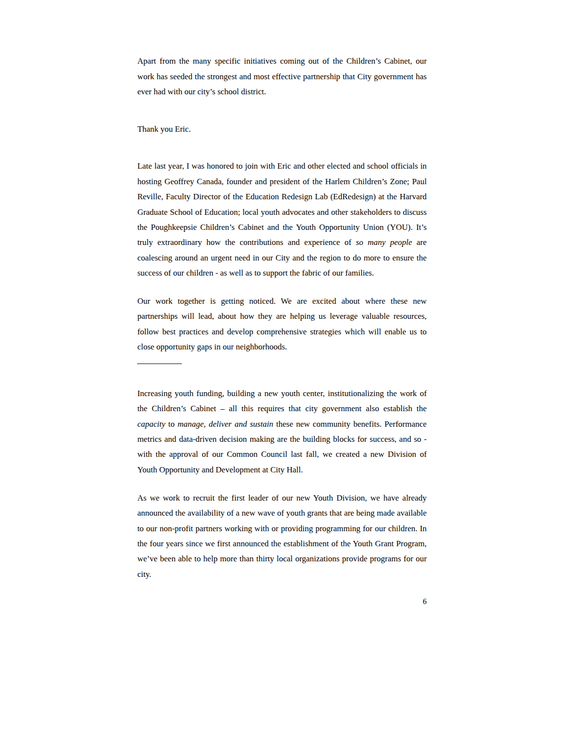Apart from the many specific initiatives coming out of the Children’s Cabinet, our work has seeded the strongest and most effective partnership that City government has ever had with our city’s school district.
Thank you Eric.
Late last year, I was honored to join with Eric and other elected and school officials in hosting Geoffrey Canada, founder and president of the Harlem Children’s Zone; Paul Reville, Faculty Director of the Education Redesign Lab (EdRedesign) at the Harvard Graduate School of Education; local youth advocates and other stakeholders to discuss the Poughkeepsie Children’s Cabinet and the Youth Opportunity Union (YOU). It’s truly extraordinary how the contributions and experience of so many people are coalescing around an urgent need in our City and the region to do more to ensure the success of our children - as well as to support the fabric of our families.
Our work together is getting noticed. We are excited about where these new partnerships will lead, about how they are helping us leverage valuable resources, follow best practices and develop comprehensive strategies which will enable us to close opportunity gaps in our neighborhoods.
Increasing youth funding, building a new youth center, institutionalizing the work of the Children’s Cabinet – all this requires that city government also establish the capacity to manage, deliver and sustain these new community benefits. Performance metrics and data-driven decision making are the building blocks for success, and so - with the approval of our Common Council last fall, we created a new Division of Youth Opportunity and Development at City Hall.
As we work to recruit the first leader of our new Youth Division, we have already announced the availability of a new wave of youth grants that are being made available to our non-profit partners working with or providing programming for our children. In the four years since we first announced the establishment of the Youth Grant Program, we’ve been able to help more than thirty local organizations provide programs for our city.
6